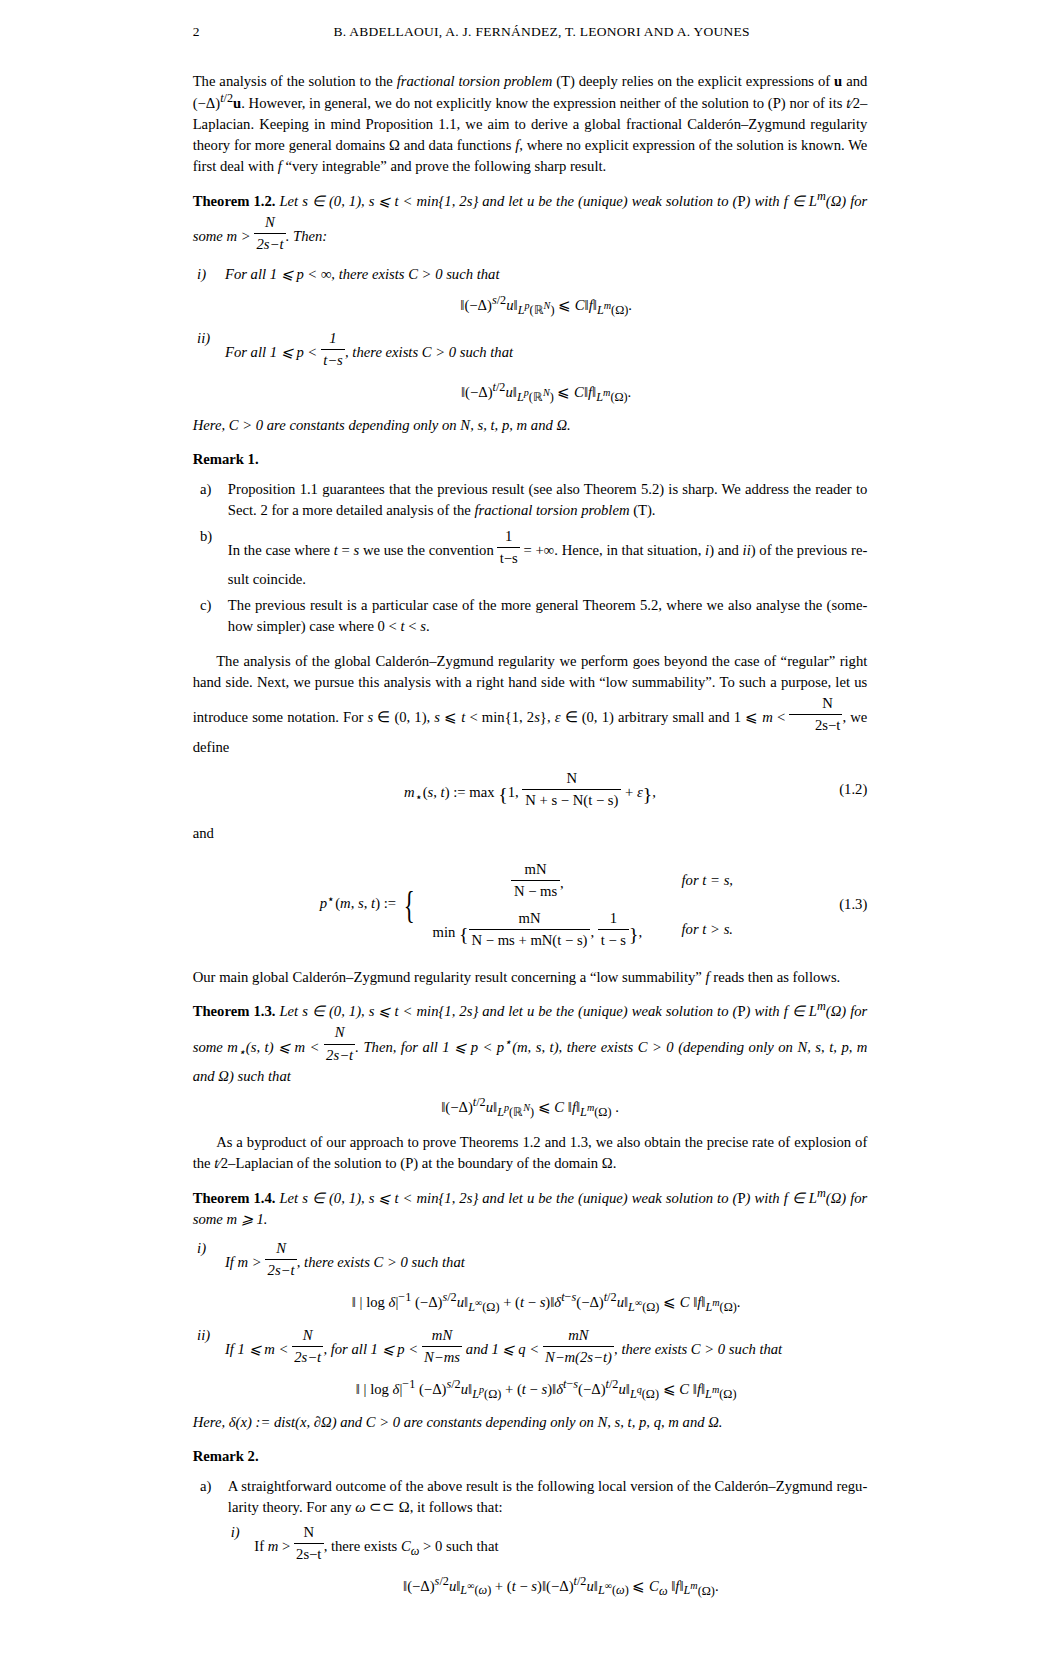2 B. ABDELLAOUI, A. J. FERNÁNDEZ, T. LEONORI AND A. YOUNES
The analysis of the solution to the fractional torsion problem (T) deeply relies on the explicit expressions of u and (−Δ)t/2u. However, in general, we do not explicitly know the expression neither of the solution to (P) nor of its t⁄2–Laplacian. Keeping in mind Proposition 1.1, we aim to derive a global fractional Calderón–Zygmund regularity theory for more general domains Ω and data functions f, where no explicit expression of the solution is known. We first deal with f “very integrable” and prove the following sharp result.
Theorem 1.2. Let s ∈ (0, 1), s ⩽ t < min{1, 2s} and let u be the (unique) weak solution to (P) with f ∈ Lm(Ω) for some m > N 2s−t. Then:
i) For all 1 ⩽ p < ∞, there exists C > 0 such that
‖(−Δ)s/2u‖Lp(ℝN) ⩽ C‖f‖Lm(Ω).
ii) For all 1 ⩽ p < 1 t−s, there exists C > 0 such that
‖(−Δ)t/2u‖Lp(ℝN) ⩽ C‖f‖Lm(Ω).
Here, C > 0 are constants depending only on N, s, t, p, m and Ω.
Remark 1.
a) Proposition 1.1 guarantees that the previous result (see also Theorem 5.2) is sharp. We address the reader to Sect. 2 for a more detailed analysis of the fractional torsion problem (T).
b) In the case where t = s we use the convention 1 t−s = +∞. Hence, in that situation, i) and ii) of the previous result coincide.
c) The previous result is a particular case of the more general Theorem 5.2, where we also analyse the (somehow simpler) case where 0 < t < s.
The analysis of the global Calderón–Zygmund regularity we perform goes beyond the case of “regular” right hand side. Next, we pursue this analysis with a right hand side with “low summability”. To such a purpose, let us introduce some notation. For s ∈ (0, 1), s ⩽ t < min{1, 2s}, ε ∈ (0, 1) arbitrary small and 1 ⩽ m < N 2s−t, we define
m⋆(s, t) := max {1, NN + s − N(t − s) + ε}, (1.2)
and
p⋆(m, s, t) := {
| mN N − ms , | for t = s , |
| min { mN N − ms + mN(t − s) , 1 t − s } , | for t > s . |
(1.3)
Our main global Calderón–Zygmund regularity result concerning a “low summability” f reads then as follows.
Theorem 1.3. Let s ∈ (0, 1), s ⩽ t < min{1, 2s} and let u be the (unique) weak solution to (P) with f ∈ Lm(Ω) for some m⋆(s, t) ⩽ m < N 2s−t. Then, for all 1 ⩽ p < p⋆(m, s, t), there exists C > 0 (depending only on N, s, t, p, m and Ω) such that
‖(−Δ)t/2u‖Lp(ℝN) ⩽ C ‖f‖Lm(Ω) .
As a byproduct of our approach to prove Theorems 1.2 and 1.3, we also obtain the precise rate of explosion of the t⁄2–Laplacian of the solution to (P) at the boundary of the domain Ω.
Theorem 1.4. Let s ∈ (0, 1), s ⩽ t < min{1, 2s} and let u be the (unique) weak solution to (P) with f ∈ Lm(Ω) for some m ⩾ 1.
i) If m > N 2s−t, there exists C > 0 such that
‖ | log δ|−1 (−Δ)s/2u‖L∞(Ω) + (t − s)‖δt−s(−Δ)t/2u‖L∞(Ω) ⩽ C ‖f‖Lm(Ω).
ii) If 1 ⩽ m < N 2s−t, for all 1 ⩽ p < mN N−ms and 1 ⩽ q < mN N−m(2s−t), there exists C > 0 such that
‖ | log δ|−1 (−Δ)s/2u‖Lp(Ω) + (t − s)‖δt−s(−Δ)t/2u‖Lq(Ω) ⩽ C ‖f‖Lm(Ω)
Here, δ(x) := dist(x, ∂Ω) and C > 0 are constants depending only on N, s, t, p, q, m and Ω.
Remark 2.
a) A straightforward outcome of the above result is the following local version of the Calderón–Zygmund regularity theory. For any ω ⊂⊂ Ω, it follows that:
i) If m > N 2s−t, there exists Cω > 0 such that
‖(−Δ)s/2u‖L∞(ω) + (t − s)‖(−Δ)t/2u‖L∞(ω) ⩽ Cω ‖f‖Lm(Ω).